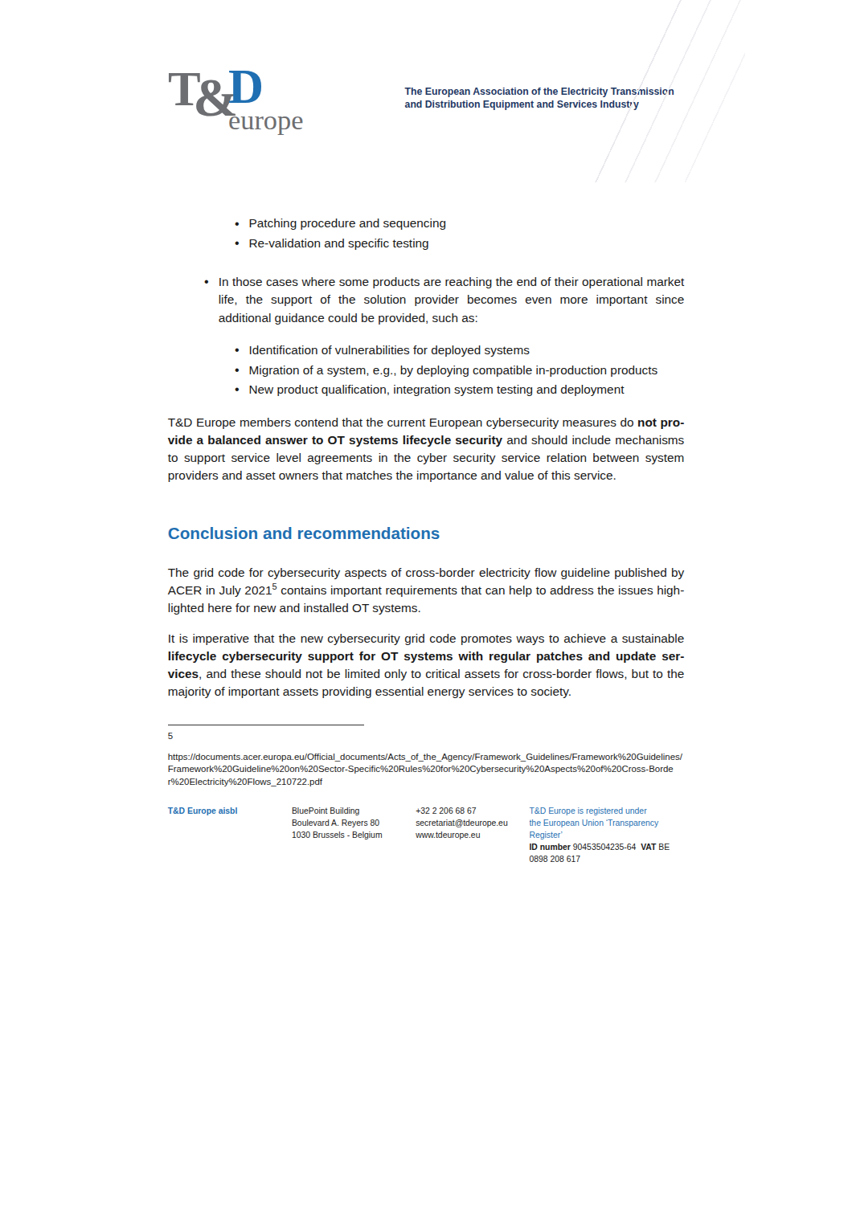T & D europe
The European Association of the Electricity Transmission
and Distribution Equipment and Services Industry
Patching procedure and sequencing
Re-validation and specific testing
In those cases where some products are reaching the end of their operational market life, the support of the solution provider becomes even more important since additional guidance could be provided, such as:
Identification of vulnerabilities for deployed systems
Migration of a system, e.g., by deploying compatible in-production products
New product qualification, integration system testing and deployment
T&D Europe members contend that the current European cybersecurity measures do not provide a balanced answer to OT systems lifecycle security and should include mechanisms to support service level agreements in the cyber security service relation between system providers and asset owners that matches the importance and value of this service.
Conclusion and recommendations
The grid code for cybersecurity aspects of cross-border electricity flow guideline published by ACER in July 20215 contains important requirements that can help to address the issues highlighted here for new and installed OT systems.
It is imperative that the new cybersecurity grid code promotes ways to achieve a sustainable lifecycle cybersecurity support for OT systems with regular patches and update services, and these should not be limited only to critical assets for cross-border flows, but to the majority of important assets providing essential energy services to society.
5 https://documents.acer.europa.eu/Official_documents/Acts_of_the_Agency/Framework_Guidelines/Framework%20Guidelines/Framework%20Guideline%20on%20Sector-Specific%20Rules%20for%20Cybersecurity%20Aspects%20of%20Cross-Border%20Electricity%20Flows_210722.pdf
| T&D Europe aisbl | BluePoint Building Boulevard A. Reyers 80 1030 Brussels - Belgium | +32 2 206 68 67 secretariat@tdeurope.eu www.tdeurope.eu | T&D Europe is registered under the European Union ‘Transparency Register’ ID number 90453504235-64 VAT BE 0898 208 617 |